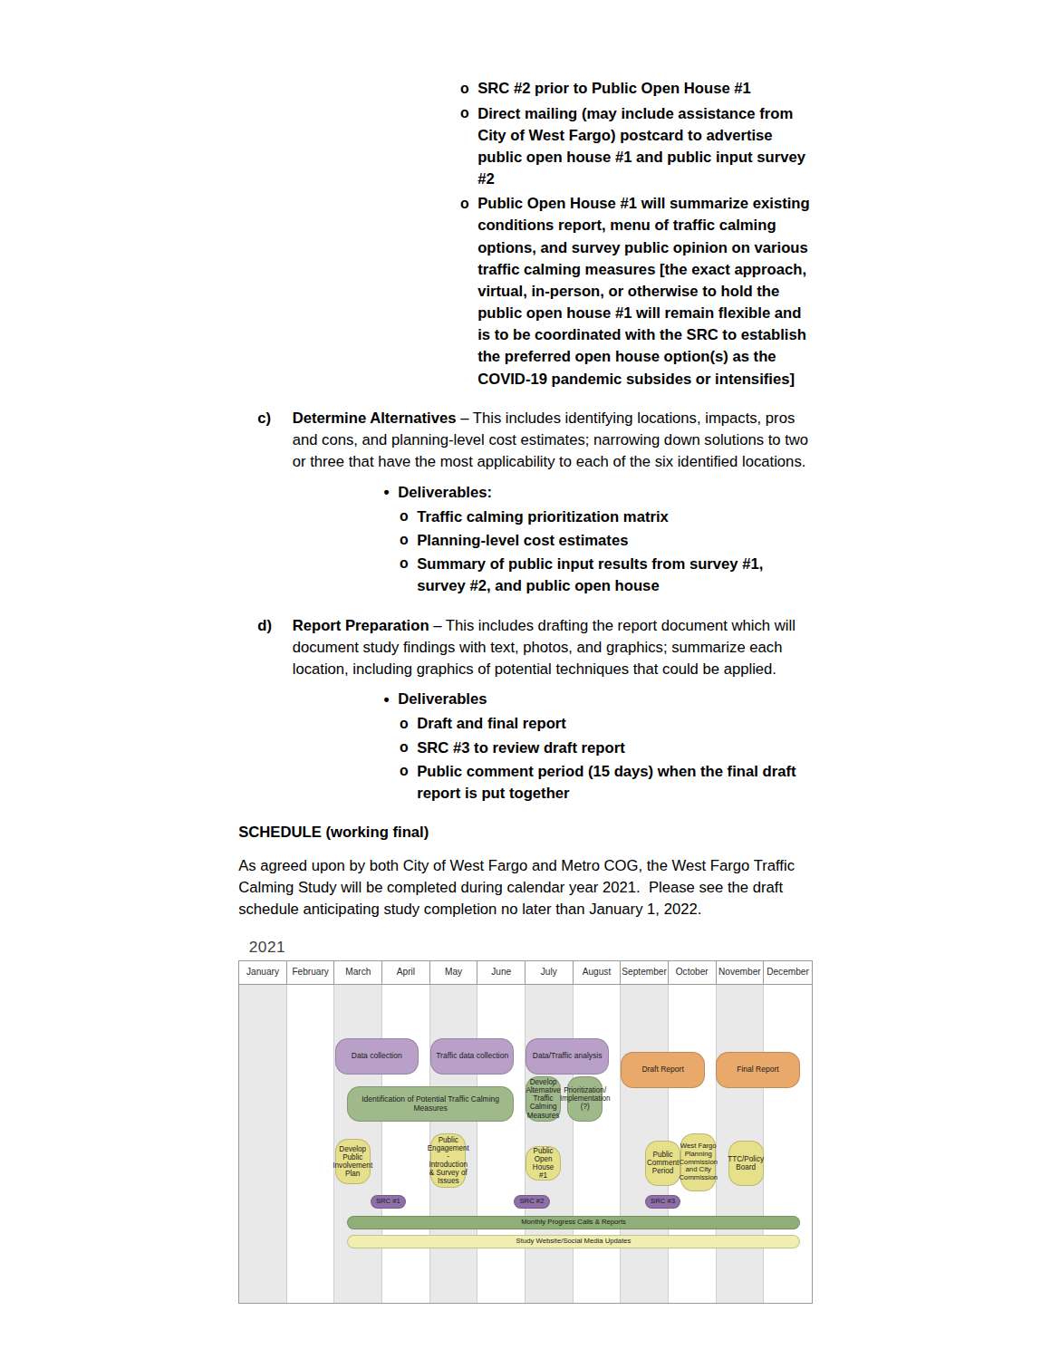SRC #2 prior to Public Open House #1
Direct mailing (may include assistance from City of West Fargo) postcard to advertise public open house #1 and public input survey #2
Public Open House #1 will summarize existing conditions report, menu of traffic calming options, and survey public opinion on various traffic calming measures [the exact approach, virtual, in-person, or otherwise to hold the public open house #1 will remain flexible and is to be coordinated with the SRC to establish the preferred open house option(s) as the COVID-19 pandemic subsides or intensifies]
c) Determine Alternatives – This includes identifying locations, impacts, pros and cons, and planning-level cost estimates; narrowing down solutions to two or three that have the most applicability to each of the six identified locations.
Deliverables:
Traffic calming prioritization matrix
Planning-level cost estimates
Summary of public input results from survey #1, survey #2, and public open house
d) Report Preparation – This includes drafting the report document which will document study findings with text, photos, and graphics; summarize each location, including graphics of potential techniques that could be applied.
Deliverables
Draft and final report
SRC #3 to review draft report
Public comment period (15 days) when the final draft report is put together
SCHEDULE (working final)
As agreed upon by both City of West Fargo and Metro COG, the West Fargo Traffic Calming Study will be completed during calendar year 2021. Please see the draft schedule anticipating study completion no later than January 1, 2022.
2021
January
February
March
April
May
June
July
August
September
October
November
December
Data collection
Traffic data collection
Data/Traffic analysis
Draft Report
Final Report
Identification of Potential Traffic Calming Measures
Develop Alternative Traffic Calming Measures
Prioritization/ Implementation (?)
Develop Public Involvement Plan
Public Engagement - Introduction & Survey of Issues
Public Open House #1
Public Comment Period
West Fargo Planning Commission and City Commission
TTC/Policy Board
SRC #1
SRC #2
SRC #3
Monthly Progress Calls & Reports
Study Website/Social Media Updates